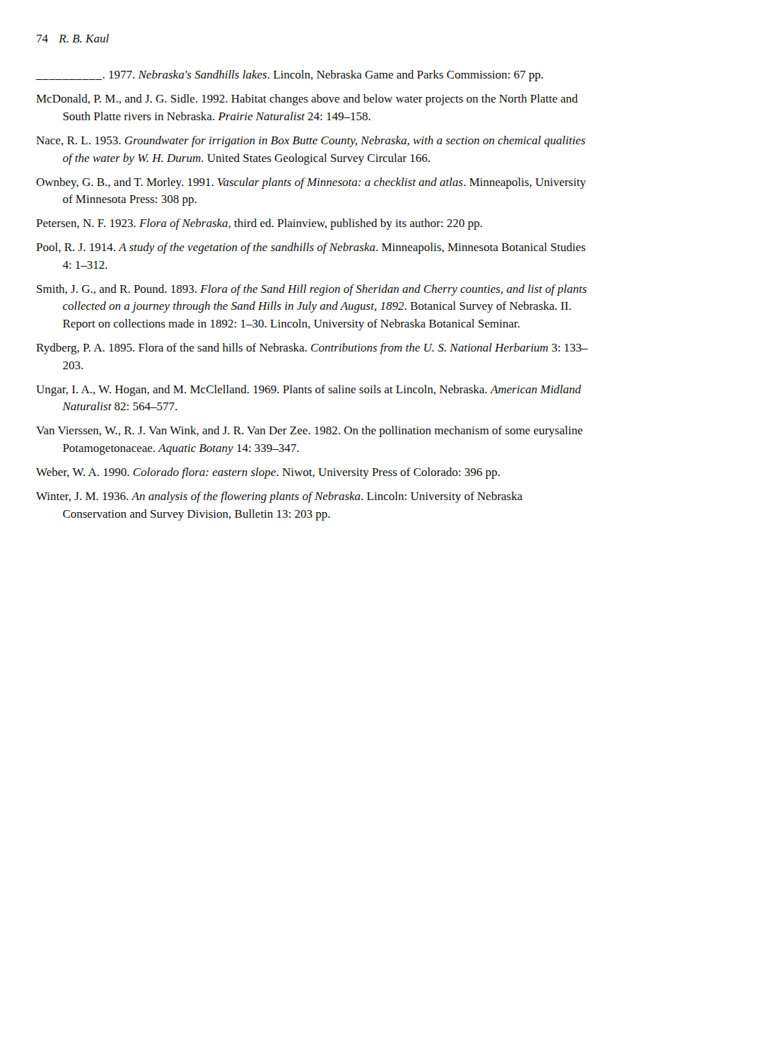74 R. B. Kaul
__________. 1977. Nebraska's Sandhills lakes. Lincoln, Nebraska Game and Parks Commission: 67 pp.
McDonald, P. M., and J. G. Sidle. 1992. Habitat changes above and below water projects on the North Platte and South Platte rivers in Nebraska. Prairie Naturalist 24: 149–158.
Nace, R. L. 1953. Groundwater for irrigation in Box Butte County, Nebraska, with a section on chemical qualities of the water by W. H. Durum. United States Geological Survey Circular 166.
Ownbey, G. B., and T. Morley. 1991. Vascular plants of Minnesota: a checklist and atlas. Minneapolis, University of Minnesota Press: 308 pp.
Petersen, N. F. 1923. Flora of Nebraska, third ed. Plainview, published by its author: 220 pp.
Pool, R. J. 1914. A study of the vegetation of the sandhills of Nebraska. Minneapolis, Minnesota Botanical Studies 4: 1–312.
Smith, J. G., and R. Pound. 1893. Flora of the Sand Hill region of Sheridan and Cherry counties, and list of plants collected on a journey through the Sand Hills in July and August, 1892. Botanical Survey of Nebraska. II. Report on collections made in 1892: 1–30. Lincoln, University of Nebraska Botanical Seminar.
Rydberg, P. A. 1895. Flora of the sand hills of Nebraska. Contributions from the U. S. National Herbarium 3: 133–203.
Ungar, I. A., W. Hogan, and M. McClelland. 1969. Plants of saline soils at Lincoln, Nebraska. American Midland Naturalist 82: 564–577.
Van Vierssen, W., R. J. Van Wink, and J. R. Van Der Zee. 1982. On the pollination mechanism of some eurysaline Potamogetonaceae. Aquatic Botany 14: 339–347.
Weber, W. A. 1990. Colorado flora: eastern slope. Niwot, University Press of Colorado: 396 pp.
Winter, J. M. 1936. An analysis of the flowering plants of Nebraska. Lincoln: University of Nebraska Conservation and Survey Division, Bulletin 13: 203 pp.